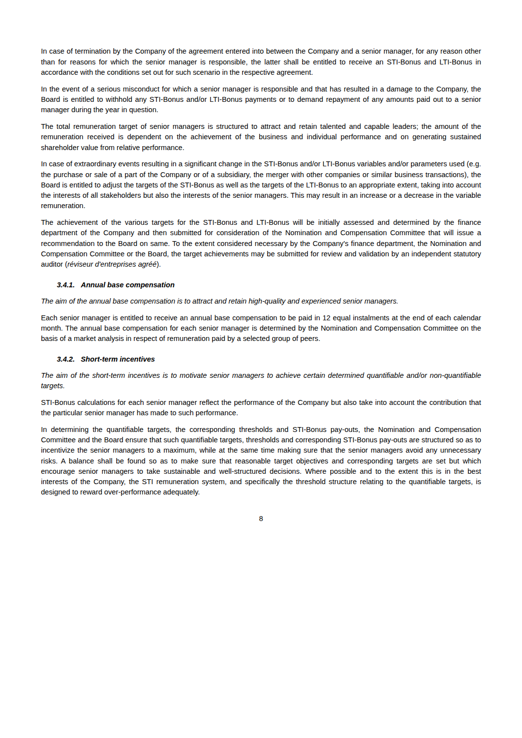In case of termination by the Company of the agreement entered into between the Company and a senior manager, for any reason other than for reasons for which the senior manager is responsible, the latter shall be entitled to receive an STI-Bonus and LTI-Bonus in accordance with the conditions set out for such scenario in the respective agreement.
In the event of a serious misconduct for which a senior manager is responsible and that has resulted in a damage to the Company, the Board is entitled to withhold any STI-Bonus and/or LTI-Bonus payments or to demand repayment of any amounts paid out to a senior manager during the year in question.
The total remuneration target of senior managers is structured to attract and retain talented and capable leaders; the amount of the remuneration received is dependent on the achievement of the business and individual performance and on generating sustained shareholder value from relative performance.
In case of extraordinary events resulting in a significant change in the STI-Bonus and/or LTI-Bonus variables and/or parameters used (e.g. the purchase or sale of a part of the Company or of a subsidiary, the merger with other companies or similar business transactions), the Board is entitled to adjust the targets of the STI-Bonus as well as the targets of the LTI-Bonus to an appropriate extent, taking into account the interests of all stakeholders but also the interests of the senior managers. This may result in an increase or a decrease in the variable remuneration.
The achievement of the various targets for the STI-Bonus and LTI-Bonus will be initially assessed and determined by the finance department of the Company and then submitted for consideration of the Nomination and Compensation Committee that will issue a recommendation to the Board on same. To the extent considered necessary by the Company's finance department, the Nomination and Compensation Committee or the Board, the target achievements may be submitted for review and validation by an independent statutory auditor (réviseur d'entreprises agréé).
3.4.1. Annual base compensation
The aim of the annual base compensation is to attract and retain high-quality and experienced senior managers.
Each senior manager is entitled to receive an annual base compensation to be paid in 12 equal instalments at the end of each calendar month. The annual base compensation for each senior manager is determined by the Nomination and Compensation Committee on the basis of a market analysis in respect of remuneration paid by a selected group of peers.
3.4.2. Short-term incentives
The aim of the short-term incentives is to motivate senior managers to achieve certain determined quantifiable and/or non-quantifiable targets.
STI-Bonus calculations for each senior manager reflect the performance of the Company but also take into account the contribution that the particular senior manager has made to such performance.
In determining the quantifiable targets, the corresponding thresholds and STI-Bonus pay-outs, the Nomination and Compensation Committee and the Board ensure that such quantifiable targets, thresholds and corresponding STI-Bonus pay-outs are structured so as to incentivize the senior managers to a maximum, while at the same time making sure that the senior managers avoid any unnecessary risks. A balance shall be found so as to make sure that reasonable target objectives and corresponding targets are set but which encourage senior managers to take sustainable and well-structured decisions. Where possible and to the extent this is in the best interests of the Company, the STI remuneration system, and specifically the threshold structure relating to the quantifiable targets, is designed to reward over-performance adequately.
8